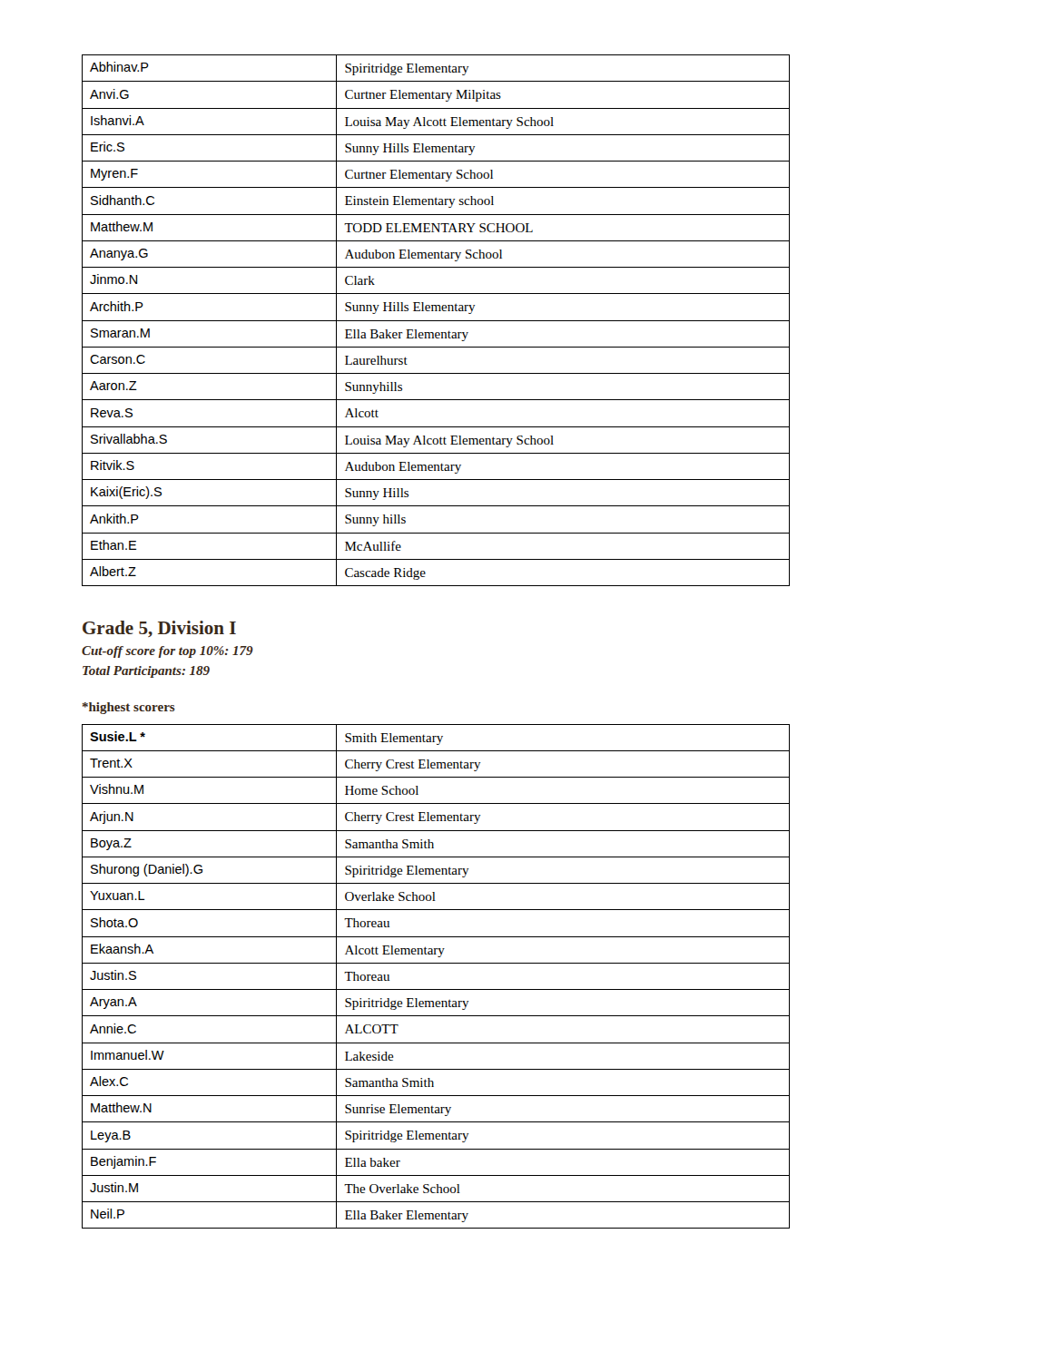| Abhinav.P | Spiritridge Elementary |
| Anvi.G | Curtner Elementary Milpitas |
| Ishanvi.A | Louisa May Alcott Elementary School |
| Eric.S | Sunny Hills Elementary |
| Myren.F | Curtner Elementary School |
| Sidhanth.C | Einstein Elementary school |
| Matthew.M | TODD ELEMENTARY SCHOOL |
| Ananya.G | Audubon Elementary School |
| Jinmo.N | Clark |
| Archith.P | Sunny Hills Elementary |
| Smaran.M | Ella Baker Elementary |
| Carson.C | Laurelhurst |
| Aaron.Z | Sunnyhills |
| Reva.S | Alcott |
| Srivallabha.S | Louisa May Alcott Elementary School |
| Ritvik.S | Audubon Elementary |
| Kaixi(Eric).S | Sunny Hills |
| Ankith.P | Sunny hills |
| Ethan.E | McAullife |
| Albert.Z | Cascade Ridge |
Grade 5, Division I
Cut-off score for top 10%: 179
Total Participants: 189
*highest scorers
| Susie.L * | Smith Elementary |
| Trent.X | Cherry Crest Elementary |
| Vishnu.M | Home School |
| Arjun.N | Cherry Crest Elementary |
| Boya.Z | Samantha Smith |
| Shurong (Daniel).G | Spiritridge Elementary |
| Yuxuan.L | Overlake School |
| Shota.O | Thoreau |
| Ekaansh.A | Alcott Elementary |
| Justin.S | Thoreau |
| Aryan.A | Spiritridge Elementary |
| Annie.C | ALCOTT |
| Immanuel.W | Lakeside |
| Alex.C | Samantha Smith |
| Matthew.N | Sunrise Elementary |
| Leya.B | Spiritridge Elementary |
| Benjamin.F | Ella baker |
| Justin.M | The Overlake School |
| Neil.P | Ella Baker Elementary |